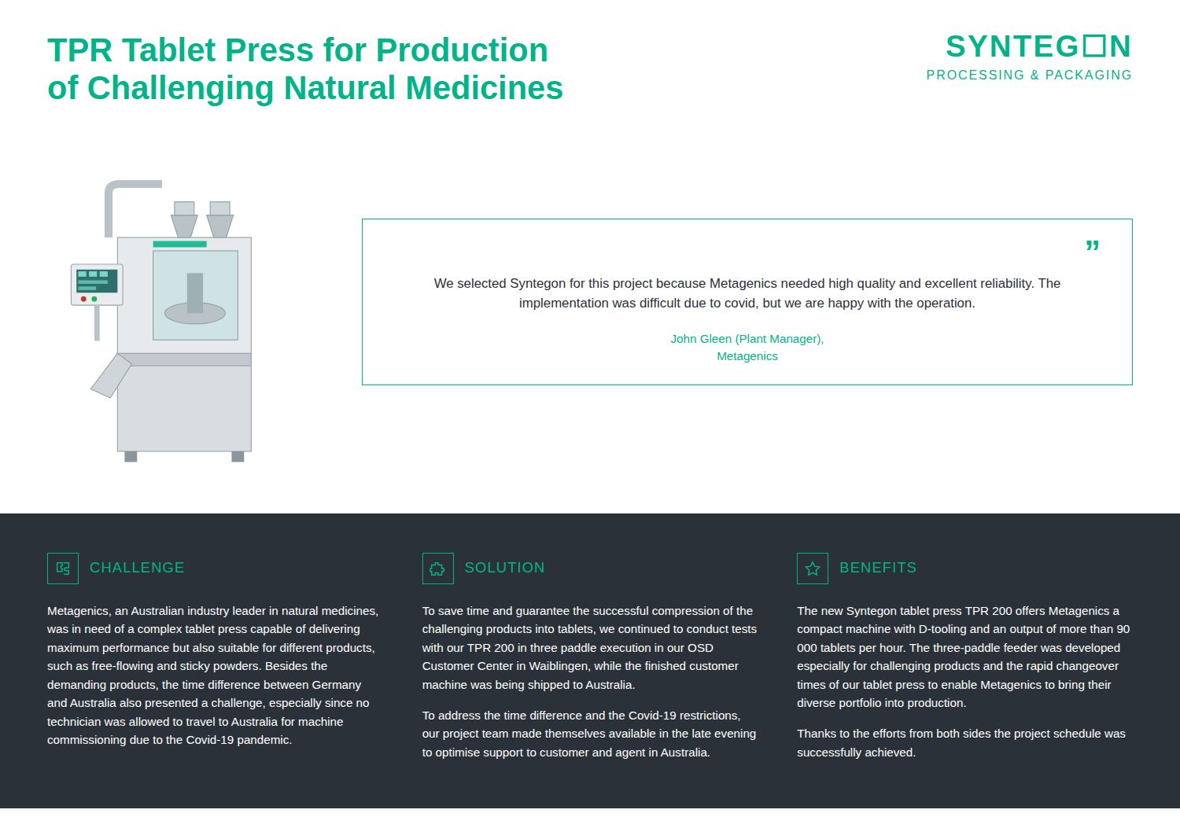TPR Tablet Press for Production
of Challenging Natural Medicines
SYNTEG☐N
PROCESSING & PACKAGING
”
We selected Syntegon for this project because Metagenics needed high quality and excellent reliability. The implementation was difficult due to covid, but we are happy with the operation.
John Gleen (Plant Manager),
Metagenics
Challenge
Metagenics, an Australian industry leader in natural medicines, was in need of a complex tablet press capable of delivering maximum performance but also suitable for different products, such as free-flowing and sticky powders. Besides the demanding products, the time difference between Germany and Australia also presented a challenge, especially since no technician was allowed to travel to Australia for machine commissioning due to the Covid-19 pandemic.
Solution
To save time and guarantee the successful compression of the challenging products into tablets, we continued to conduct tests with our TPR 200 in three paddle execution in our OSD Customer Center in Waiblingen, while the finished customer machine was being shipped to Australia.
To address the time difference and the Covid-19 restrictions, our project team made themselves available in the late evening to optimise support to customer and agent in Australia.
Benefits
The new Syntegon tablet press TPR 200 offers Metagenics a compact machine with D-tooling and an output of more than 90 000 tablets per hour. The three-paddle feeder was developed especially for challenging products and the rapid changeover times of our tablet press to enable Metagenics to bring their diverse portfolio into production.
Thanks to the efforts from both sides the project schedule was successfully achieved.